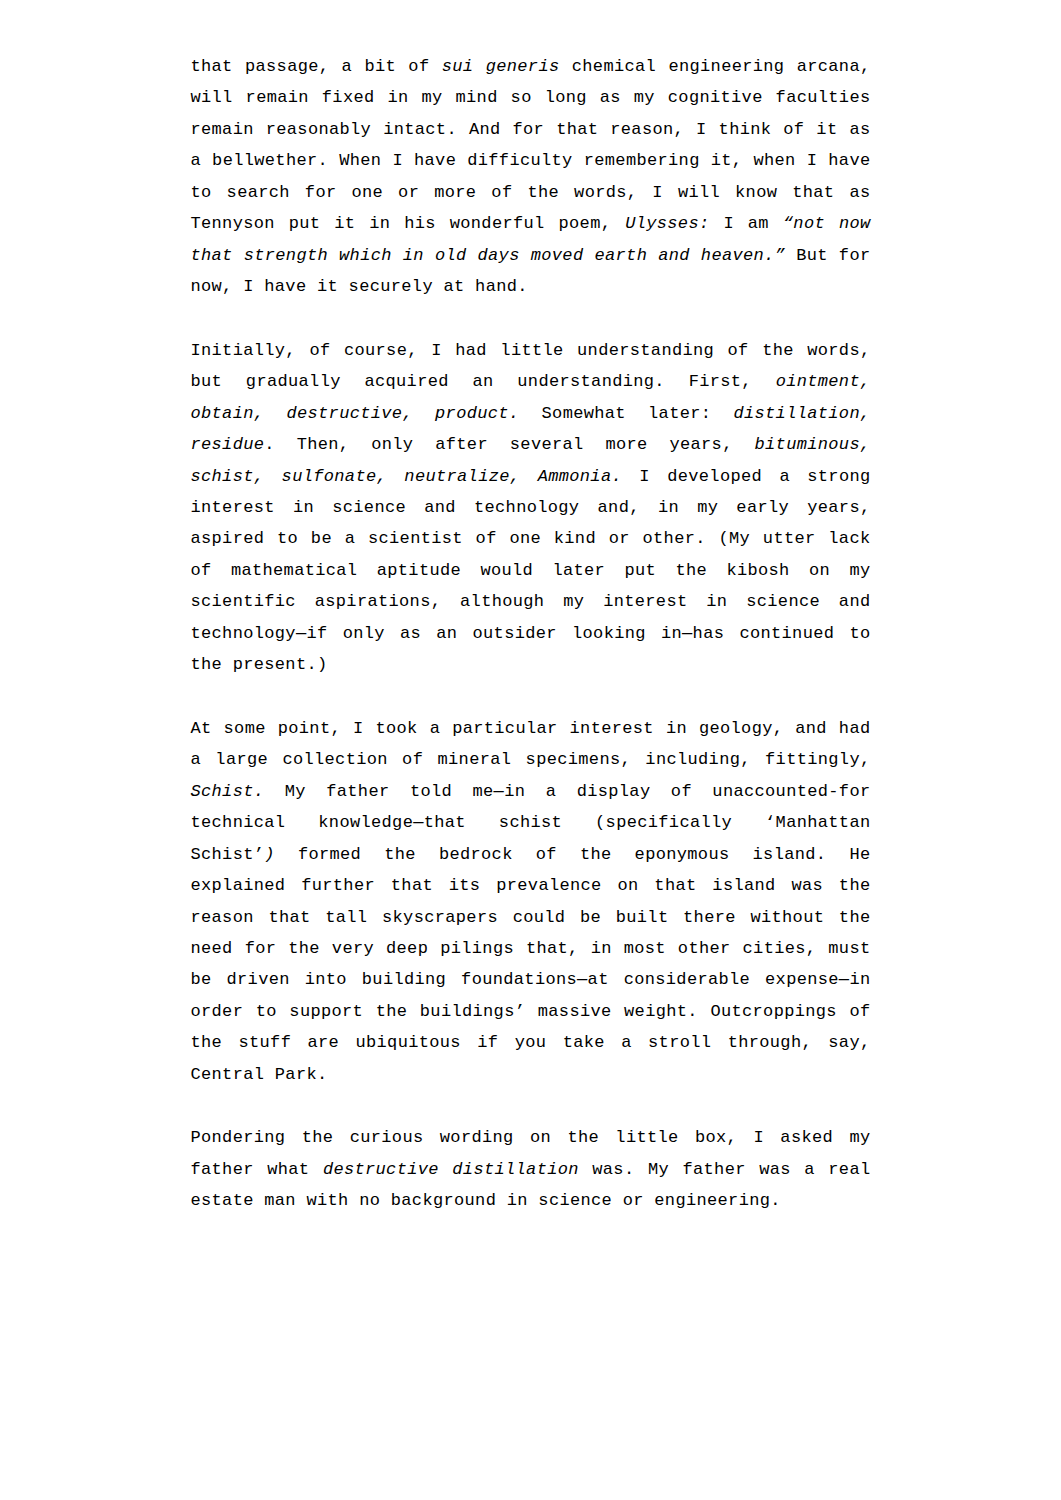that passage, a bit of sui generis chemical engineering arcana, will remain fixed in my mind so long as my cognitive faculties remain reasonably intact. And for that reason, I think of it as a bellwether. When I have difficulty remembering it, when I have to search for one or more of the words, I will know that as Tennyson put it in his wonderful poem, Ulysses: I am “not now that strength which in old days moved earth and heaven.” But for now, I have it securely at hand.
Initially, of course, I had little understanding of the words, but gradually acquired an understanding. First, ointment, obtain, destructive, product. Somewhat later: distillation, residue. Then, only after several more years, bituminous, schist, sulfonate, neutralize, Ammonia. I developed a strong interest in science and technology and, in my early years, aspired to be a scientist of one kind or other. (My utter lack of mathematical aptitude would later put the kibosh on my scientific aspirations, although my interest in science and technology—if only as an outsider looking in—has continued to the present.)
At some point, I took a particular interest in geology, and had a large collection of mineral specimens, including, fittingly, Schist. My father told me—in a display of unaccounted-for technical knowledge—that schist (specifically ‘Manhattan Schist’) formed the bedrock of the eponymous island. He explained further that its prevalence on that island was the reason that tall skyscrapers could be built there without the need for the very deep pilings that, in most other cities, must be driven into building foundations—at considerable expense—in order to support the buildings’ massive weight. Outcroppings of the stuff are ubiquitous if you take a stroll through, say, Central Park.
Pondering the curious wording on the little box, I asked my father what destructive distillation was. My father was a real estate man with no background in science or engineering.